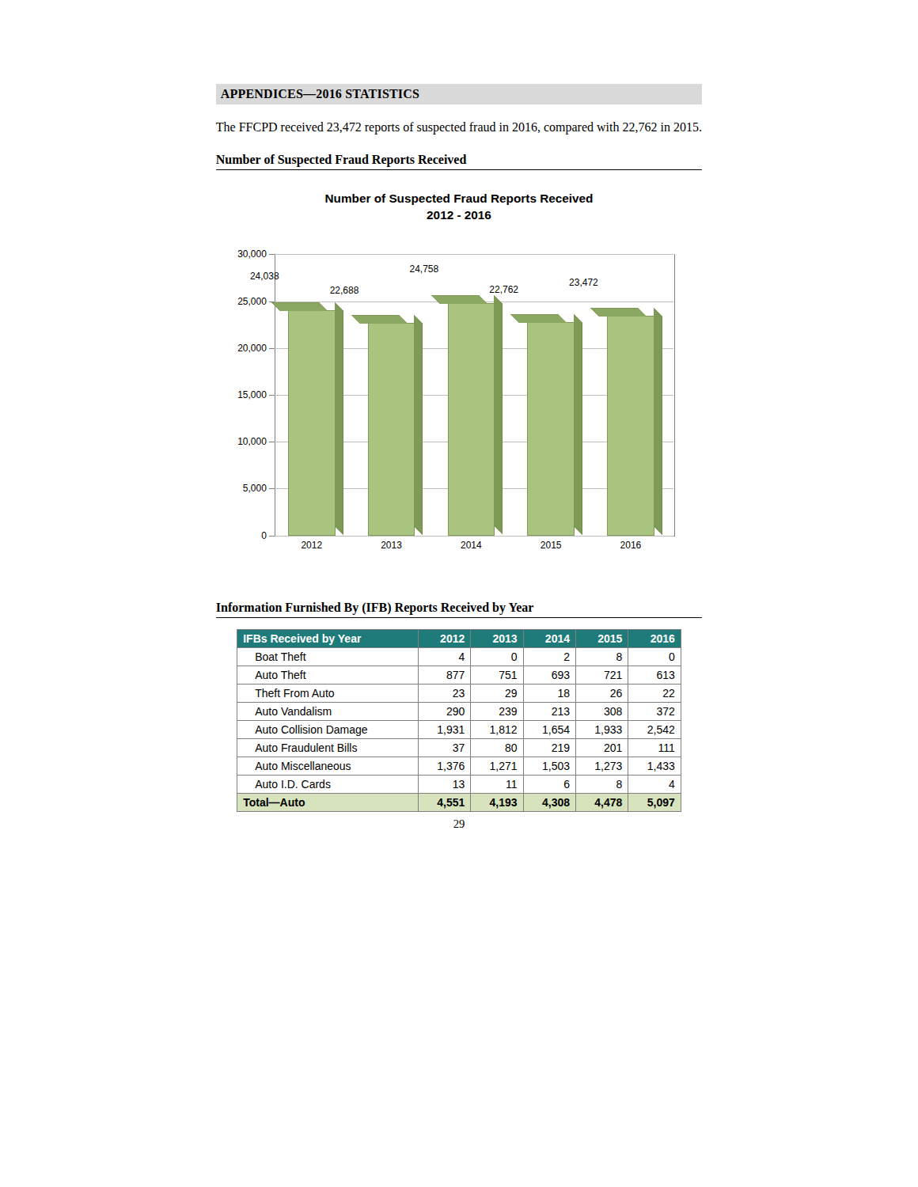APPENDICES—2016 STATISTICS
The FFCPD received 23,472 reports of suspected fraud in 2016, compared with 22,762 in 2015.
Number of Suspected Fraud Reports Received
Number of Suspected Fraud Reports Received
2012 - 2016
30,000 25,000 20,000 15,000 10,000 5,000 0
24,038
22,688
24,758
22,762
23,472
2012 2013 2014 2015 2016
Information Furnished By (IFB) Reports Received by Year
| IFBs Received by Year | 2012 | 2013 | 2014 | 2015 | 2016 |
| --- | --- | --- | --- | --- | --- |
| Boat Theft | 4 | 0 | 2 | 8 | 0 |
| Auto Theft | 877 | 751 | 693 | 721 | 613 |
| Theft From Auto | 23 | 29 | 18 | 26 | 22 |
| Auto Vandalism | 290 | 239 | 213 | 308 | 372 |
| Auto Collision Damage | 1,931 | 1,812 | 1,654 | 1,933 | 2,542 |
| Auto Fraudulent Bills | 37 | 80 | 219 | 201 | 111 |
| Auto Miscellaneous | 1,376 | 1,271 | 1,503 | 1,273 | 1,433 |
| Auto I.D. Cards | 13 | 11 | 6 | 8 | 4 |
| Total—Auto | 4,551 | 4,193 | 4,308 | 4,478 | 5,097 |
29